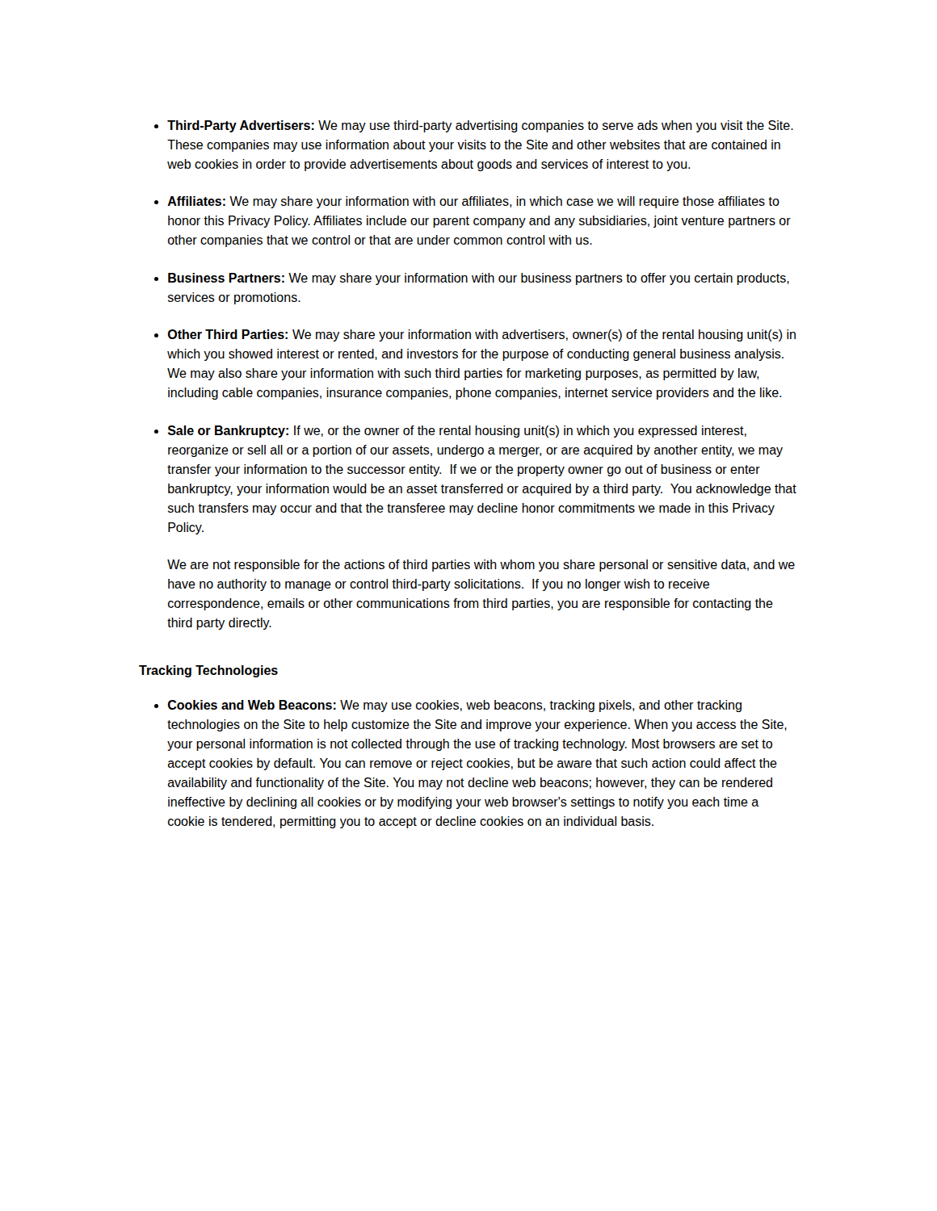Third-Party Advertisers: We may use third-party advertising companies to serve ads when you visit the Site. These companies may use information about your visits to the Site and other websites that are contained in web cookies in order to provide advertisements about goods and services of interest to you.
Affiliates: We may share your information with our affiliates, in which case we will require those affiliates to honor this Privacy Policy. Affiliates include our parent company and any subsidiaries, joint venture partners or other companies that we control or that are under common control with us.
Business Partners: We may share your information with our business partners to offer you certain products, services or promotions.
Other Third Parties: We may share your information with advertisers, owner(s) of the rental housing unit(s) in which you showed interest or rented, and investors for the purpose of conducting general business analysis. We may also share your information with such third parties for marketing purposes, as permitted by law, including cable companies, insurance companies, phone companies, internet service providers and the like.
Sale or Bankruptcy: If we, or the owner of the rental housing unit(s) in which you expressed interest, reorganize or sell all or a portion of our assets, undergo a merger, or are acquired by another entity, we may transfer your information to the successor entity. If we or the property owner go out of business or enter bankruptcy, your information would be an asset transferred or acquired by a third party. You acknowledge that such transfers may occur and that the transferee may decline honor commitments we made in this Privacy Policy.
We are not responsible for the actions of third parties with whom you share personal or sensitive data, and we have no authority to manage or control third-party solicitations. If you no longer wish to receive correspondence, emails or other communications from third parties, you are responsible for contacting the third party directly.
Tracking Technologies
Cookies and Web Beacons: We may use cookies, web beacons, tracking pixels, and other tracking technologies on the Site to help customize the Site and improve your experience. When you access the Site, your personal information is not collected through the use of tracking technology. Most browsers are set to accept cookies by default. You can remove or reject cookies, but be aware that such action could affect the availability and functionality of the Site. You may not decline web beacons; however, they can be rendered ineffective by declining all cookies or by modifying your web browser's settings to notify you each time a cookie is tendered, permitting you to accept or decline cookies on an individual basis.